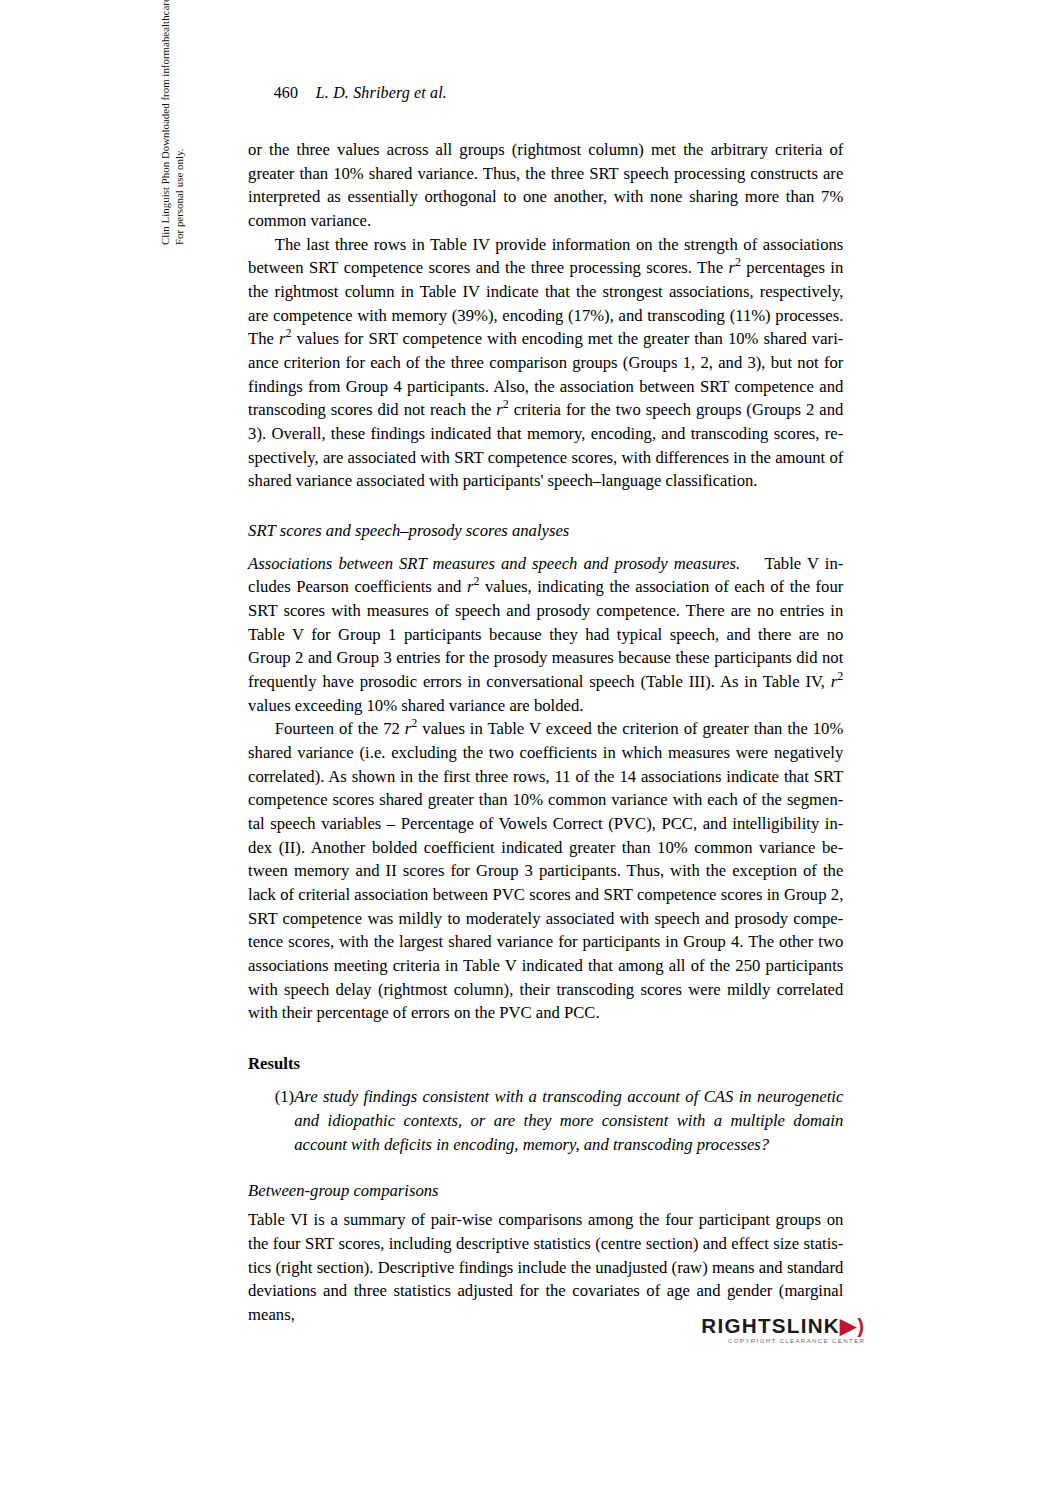Clin Linguist Phon Downloaded from informahealthcare.com by Health Science Learning Ctr on 04/10/12
For personal use only.
460 L. D. Shriberg et al.
or the three values across all groups (rightmost column) met the arbitrary criteria of greater than 10% shared variance. Thus, the three SRT speech processing constructs are interpreted as essentially orthogonal to one another, with none sharing more than 7% common variance.
The last three rows in Table IV provide information on the strength of associations between SRT competence scores and the three processing scores. The r2 percentages in the rightmost column in Table IV indicate that the strongest associations, respectively, are competence with memory (39%), encoding (17%), and transcoding (11%) processes. The r2 values for SRT competence with encoding met the greater than 10% shared variance criterion for each of the three comparison groups (Groups 1, 2, and 3), but not for findings from Group 4 participants. Also, the association between SRT competence and transcoding scores did not reach the r2 criteria for the two speech groups (Groups 2 and 3). Overall, these findings indicated that memory, encoding, and transcoding scores, respectively, are associated with SRT competence scores, with differences in the amount of shared variance associated with participants' speech–language classification.
SRT scores and speech–prosody scores analyses
Associations between SRT measures and speech and prosody measures. Table V includes Pearson coefficients and r2 values, indicating the association of each of the four SRT scores with measures of speech and prosody competence. There are no entries in Table V for Group 1 participants because they had typical speech, and there are no Group 2 and Group 3 entries for the prosody measures because these participants did not frequently have prosodic errors in conversational speech (Table III). As in Table IV, r2 values exceeding 10% shared variance are bolded.
Fourteen of the 72 r2 values in Table V exceed the criterion of greater than the 10% shared variance (i.e. excluding the two coefficients in which measures were negatively correlated). As shown in the first three rows, 11 of the 14 associations indicate that SRT competence scores shared greater than 10% common variance with each of the segmental speech variables – Percentage of Vowels Correct (PVC), PCC, and intelligibility index (II). Another bolded coefficient indicated greater than 10% common variance between memory and II scores for Group 3 participants. Thus, with the exception of the lack of criterial association between PVC scores and SRT competence scores in Group 2, SRT competence was mildly to moderately associated with speech and prosody competence scores, with the largest shared variance for participants in Group 4. The other two associations meeting criteria in Table V indicated that among all of the 250 participants with speech delay (rightmost column), their transcoding scores were mildly correlated with their percentage of errors on the PVC and PCC.
Results
(1) Are study findings consistent with a transcoding account of CAS in neurogenetic and idiopathic contexts, or are they more consistent with a multiple domain account with deficits in encoding, memory, and transcoding processes?
Between-group comparisons
Table VI is a summary of pair-wise comparisons among the four participant groups on the four SRT scores, including descriptive statistics (centre section) and effect size statistics (right section). Descriptive findings include the unadjusted (raw) means and standard deviations and three statistics adjusted for the covariates of age and gender (marginal means,
RIGHTSLINK▶)
Copyright Clearance Center